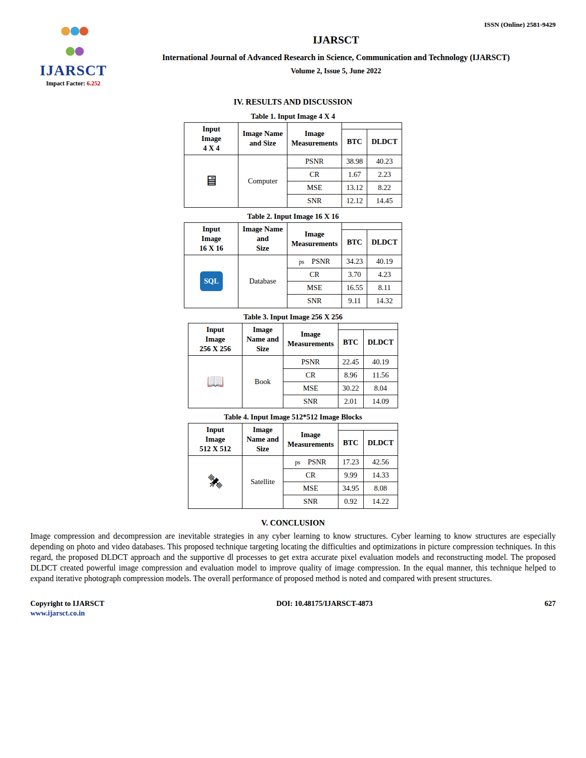●●●
●●
IJARSCT
Impact Factor: 6.252
ISSN (Online) 2581-9429
IJARSCT
International Journal of Advanced Research in Science, Communication and Technology (IJARSCT)
Volume 2, Issue 5, June 2022
IV. RESULTS AND DISCUSSION
Table 1. Input Image 4 X 4
| Input Image 4 X 4 | Image Name and Size | Image Measurements | |
| --- | --- | --- | --- |
| BTC | DLDCT |
| 🖥 | Computer | PSNR | 38.98 | 40.23 |
| CR | 1.67 | 2.23 |
| MSE | 13.12 | 8.22 |
| SNR | 12.12 | 14.45 |
Table 2. Input Image 16 X 16
| Input Image 16 X 16 | Image Name and Size | Image Measurements | |
| --- | --- | --- | --- |
| BTC | DLDCT |
| SQL | Database | ps PSNR | 34.23 | 40.19 |
| CR | 3.70 | 4.23 |
| MSE | 16.55 | 8.11 |
| SNR | 9.11 | 14.32 |
Table 3. Input Image 256 X 256
| Input Image 256 X 256 | Image Name and Size | Image Measurements | |
| --- | --- | --- | --- |
| BTC | DLDCT |
| 📖 | Book | PSNR | 22.45 | 40.19 |
| CR | 8.96 | 11.56 |
| MSE | 30.22 | 8.04 |
| SNR | 2.01 | 14.09 |
Table 4. Input Image 512*512 Image Blocks
| Input Image 512 X 512 | Image Name and Size | Image Measurements | |
| --- | --- | --- | --- |
| BTC | DLDCT |
| 🛰 | Satellite | ps PSNR | 17.23 | 42.56 |
| CR | 9.99 | 14.33 |
| MSE | 34.95 | 8.08 |
| SNR | 0.92 | 14.22 |
V. CONCLUSION
Image compression and decompression are inevitable strategies in any cyber learning to know structures. Cyber learning to know structures are especially depending on photo and video databases. This proposed technique targeting locating the difficulties and optimizations in picture compression techniques. In this regard, the proposed DLDCT approach and the supportive dl processes to get extra accurate pixel evaluation models and reconstructing model. The proposed DLDCT created powerful image compression and evaluation model to improve quality of image compression. In the equal manner, this technique helped to expand iterative photograph compression models. The overall performance of proposed method is noted and compared with present structures.
Copyright to IJARSCT
www.ijarsct.co.in
627
DOI: 10.48175/IJARSCT-4873